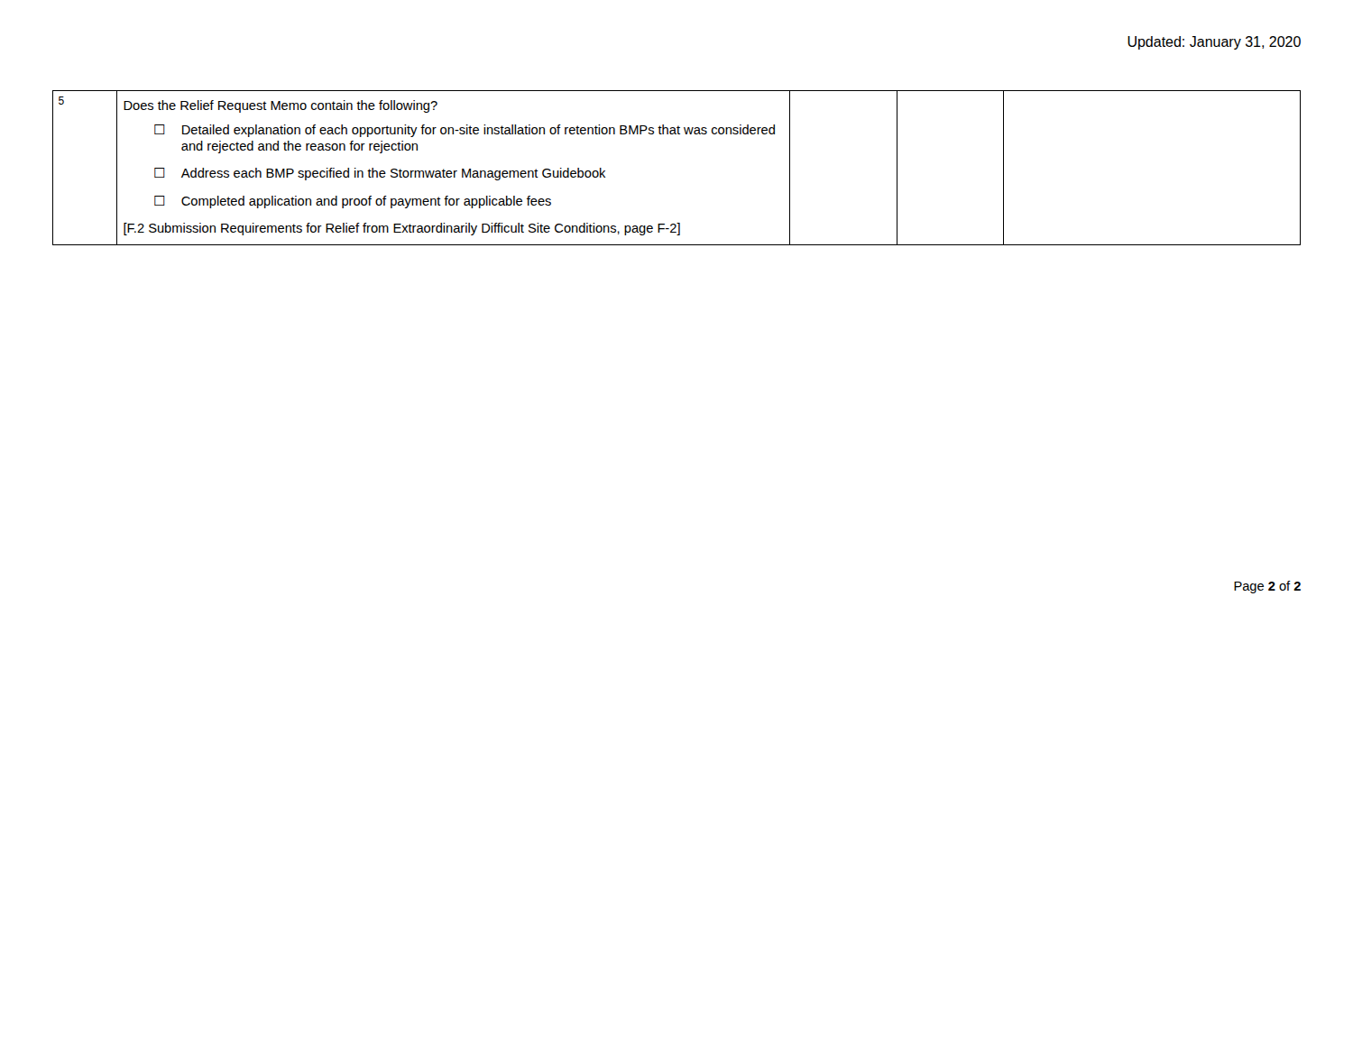Updated: January 31, 2020
| 5 | Does the Relief Request Memo contain the following? Detailed explanation of each opportunity for on-site installation of retention BMPs that was considered and rejected and the reason for rejection Address each BMP specified in the Stormwater Management Guidebook Completed application and proof of payment for applicable fees [F.2 Submission Requirements for Relief from Extraordinarily Difficult Site Conditions, page F-2] | | | |
Page 2 of 2